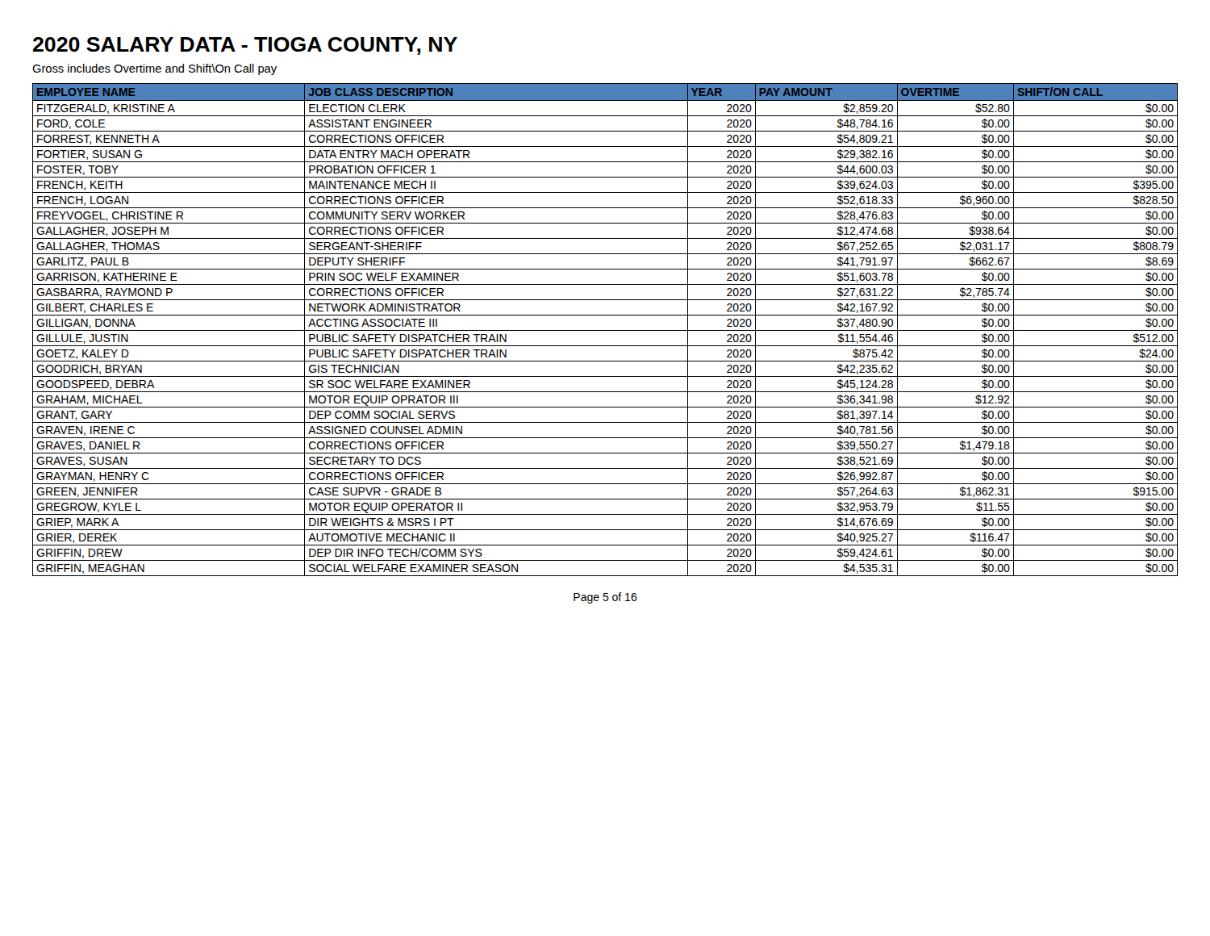2020 SALARY DATA - TIOGA COUNTY, NY
Gross includes Overtime and Shift\On Call pay
| EMPLOYEE NAME | JOB CLASS DESCRIPTION | YEAR | PAY AMOUNT | OVERTIME | SHIFT/ON CALL |
| --- | --- | --- | --- | --- | --- |
| FITZGERALD, KRISTINE A | ELECTION CLERK | 2020 | $2,859.20 | $52.80 | $0.00 |
| FORD, COLE | ASSISTANT ENGINEER | 2020 | $48,784.16 | $0.00 | $0.00 |
| FORREST, KENNETH A | CORRECTIONS OFFICER | 2020 | $54,809.21 | $0.00 | $0.00 |
| FORTIER, SUSAN G | DATA ENTRY MACH OPERATR | 2020 | $29,382.16 | $0.00 | $0.00 |
| FOSTER, TOBY | PROBATION OFFICER 1 | 2020 | $44,600.03 | $0.00 | $0.00 |
| FRENCH, KEITH | MAINTENANCE MECH II | 2020 | $39,624.03 | $0.00 | $395.00 |
| FRENCH, LOGAN | CORRECTIONS OFFICER | 2020 | $52,618.33 | $6,960.00 | $828.50 |
| FREYVOGEL, CHRISTINE R | COMMUNITY SERV WORKER | 2020 | $28,476.83 | $0.00 | $0.00 |
| GALLAGHER, JOSEPH M | CORRECTIONS OFFICER | 2020 | $12,474.68 | $938.64 | $0.00 |
| GALLAGHER, THOMAS | SERGEANT-SHERIFF | 2020 | $67,252.65 | $2,031.17 | $808.79 |
| GARLITZ, PAUL B | DEPUTY SHERIFF | 2020 | $41,791.97 | $662.67 | $8.69 |
| GARRISON, KATHERINE E | PRIN SOC WELF EXAMINER | 2020 | $51,603.78 | $0.00 | $0.00 |
| GASBARRA, RAYMOND P | CORRECTIONS OFFICER | 2020 | $27,631.22 | $2,785.74 | $0.00 |
| GILBERT, CHARLES E | NETWORK ADMINISTRATOR | 2020 | $42,167.92 | $0.00 | $0.00 |
| GILLIGAN, DONNA | ACCTING ASSOCIATE III | 2020 | $37,480.90 | $0.00 | $0.00 |
| GILLULE, JUSTIN | PUBLIC SAFETY DISPATCHER TRAIN | 2020 | $11,554.46 | $0.00 | $512.00 |
| GOETZ, KALEY D | PUBLIC SAFETY DISPATCHER TRAIN | 2020 | $875.42 | $0.00 | $24.00 |
| GOODRICH, BRYAN | GIS TECHNICIAN | 2020 | $42,235.62 | $0.00 | $0.00 |
| GOODSPEED, DEBRA | SR SOC WELFARE EXAMINER | 2020 | $45,124.28 | $0.00 | $0.00 |
| GRAHAM, MICHAEL | MOTOR EQUIP OPRATOR III | 2020 | $36,341.98 | $12.92 | $0.00 |
| GRANT, GARY | DEP COMM SOCIAL SERVS | 2020 | $81,397.14 | $0.00 | $0.00 |
| GRAVEN, IRENE C | ASSIGNED COUNSEL ADMIN | 2020 | $40,781.56 | $0.00 | $0.00 |
| GRAVES, DANIEL R | CORRECTIONS OFFICER | 2020 | $39,550.27 | $1,479.18 | $0.00 |
| GRAVES, SUSAN | SECRETARY TO DCS | 2020 | $38,521.69 | $0.00 | $0.00 |
| GRAYMAN, HENRY C | CORRECTIONS OFFICER | 2020 | $26,992.87 | $0.00 | $0.00 |
| GREEN, JENNIFER | CASE SUPVR - GRADE B | 2020 | $57,264.63 | $1,862.31 | $915.00 |
| GREGROW, KYLE L | MOTOR EQUIP OPERATOR II | 2020 | $32,953.79 | $11.55 | $0.00 |
| GRIEP, MARK A | DIR WEIGHTS & MSRS I PT | 2020 | $14,676.69 | $0.00 | $0.00 |
| GRIER, DEREK | AUTOMOTIVE MECHANIC II | 2020 | $40,925.27 | $116.47 | $0.00 |
| GRIFFIN, DREW | DEP DIR INFO TECH/COMM SYS | 2020 | $59,424.61 | $0.00 | $0.00 |
| GRIFFIN, MEAGHAN | SOCIAL WELFARE EXAMINER SEASON | 2020 | $4,535.31 | $0.00 | $0.00 |
Page 5 of 16